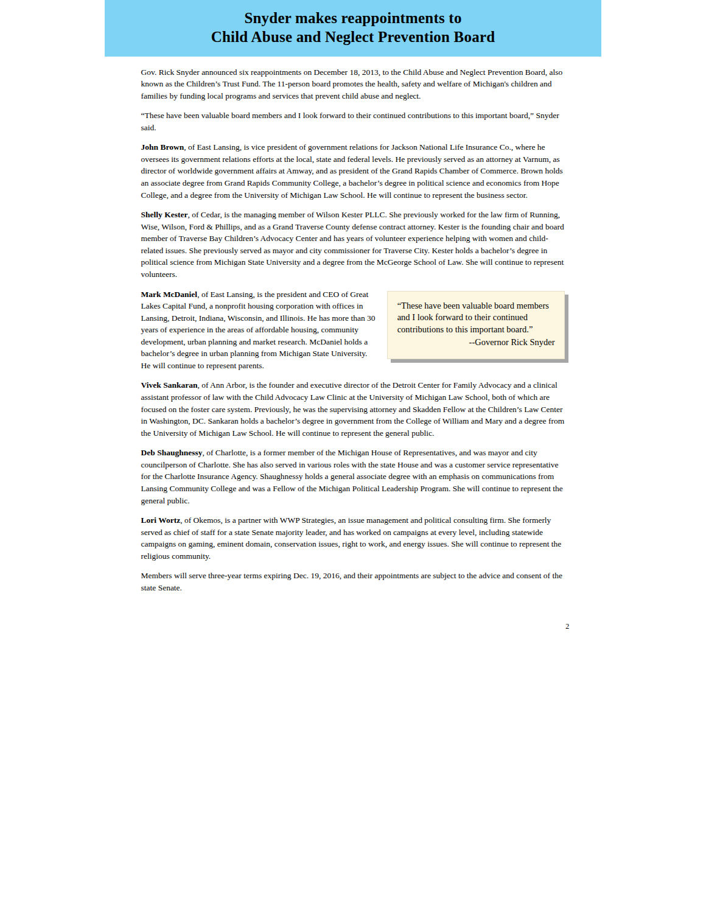Snyder makes reappointments to
Child Abuse and Neglect Prevention Board
Gov. Rick Snyder announced six reappointments on December 18, 2013, to the Child Abuse and Neglect Prevention Board, also known as the Children’s Trust Fund. The 11-person board promotes the health, safety and welfare of Michigan's children and families by funding local programs and services that prevent child abuse and neglect.
“These have been valuable board members and I look forward to their continued contributions to this important board,” Snyder said.
John Brown, of East Lansing, is vice president of government relations for Jackson National Life Insurance Co., where he oversees its government relations efforts at the local, state and federal levels. He previously served as an attorney at Varnum, as director of worldwide government affairs at Amway, and as president of the Grand Rapids Chamber of Commerce. Brown holds an associate degree from Grand Rapids Community College, a bachelor’s degree in political science and economics from Hope College, and a degree from the University of Michigan Law School. He will continue to represent the business sector.
Shelly Kester, of Cedar, is the managing member of Wilson Kester PLLC. She previously worked for the law firm of Running, Wise, Wilson, Ford & Phillips, and as a Grand Traverse County defense contract attorney. Kester is the founding chair and board member of Traverse Bay Children’s Advocacy Center and has years of volunteer experience helping with women and child-related issues. She previously served as mayor and city commissioner for Traverse City. Kester holds a bachelor’s degree in political science from Michigan State University and a degree from the McGeorge School of Law. She will continue to represent volunteers.
“These have been valuable board members and I look forward to their continued contributions to this important board.” --Governor Rick Snyder
Mark McDaniel, of East Lansing, is the president and CEO of Great Lakes Capital Fund, a nonprofit housing corporation with offices in Lansing, Detroit, Indiana, Wisconsin, and Illinois. He has more than 30 years of experience in the areas of affordable housing, community development, urban planning and market research. McDaniel holds a bachelor’s degree in urban planning from Michigan State University. He will continue to represent parents.
Vivek Sankaran, of Ann Arbor, is the founder and executive director of the Detroit Center for Family Advocacy and a clinical assistant professor of law with the Child Advocacy Law Clinic at the University of Michigan Law School, both of which are focused on the foster care system. Previously, he was the supervising attorney and Skadden Fellow at the Children’s Law Center in Washington, DC. Sankaran holds a bachelor’s degree in government from the College of William and Mary and a degree from the University of Michigan Law School. He will continue to represent the general public.
Deb Shaughnessy, of Charlotte, is a former member of the Michigan House of Representatives, and was mayor and city councilperson of Charlotte. She has also served in various roles with the state House and was a customer service representative for the Charlotte Insurance Agency. Shaughnessy holds a general associate degree with an emphasis on communications from Lansing Community College and was a Fellow of the Michigan Political Leadership Program. She will continue to represent the general public.
Lori Wortz, of Okemos, is a partner with WWP Strategies, an issue management and political consulting firm. She formerly served as chief of staff for a state Senate majority leader, and has worked on campaigns at every level, including statewide campaigns on gaming, eminent domain, conservation issues, right to work, and energy issues. She will continue to represent the religious community.
Members will serve three-year terms expiring Dec. 19, 2016, and their appointments are subject to the advice and consent of the state Senate.
2